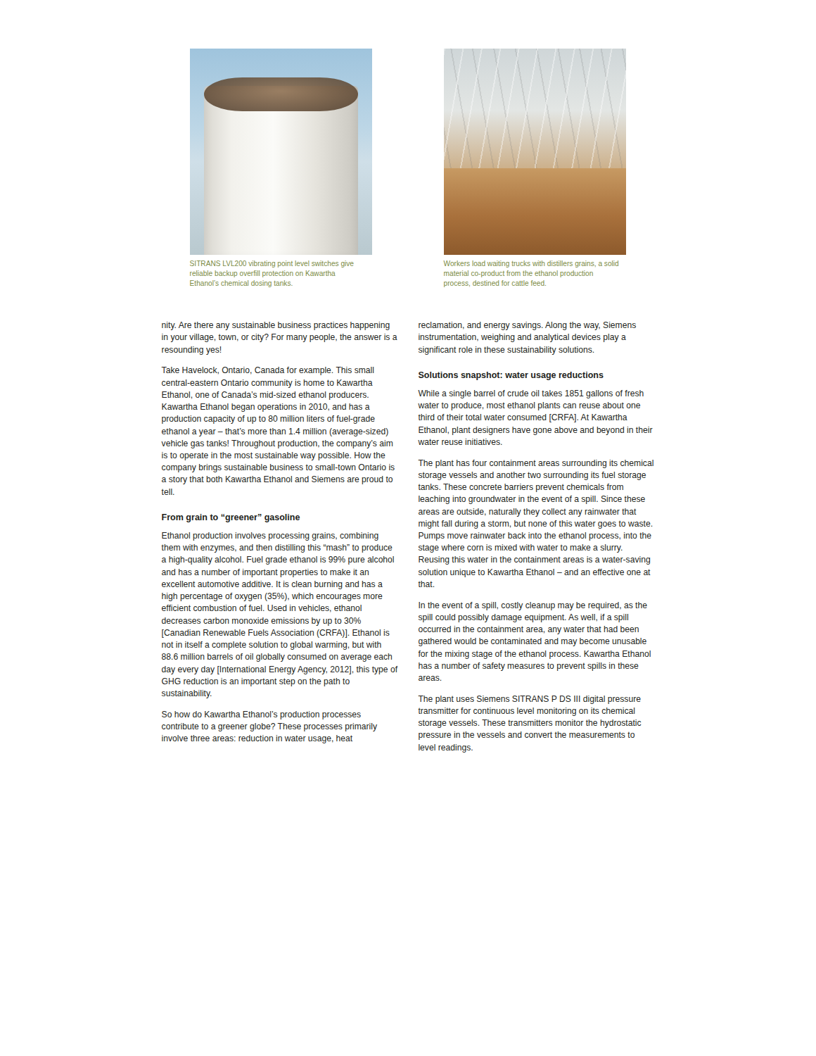SITRANS LVL200 vibrating point level switches give reliable backup overfill protection on Kawartha Ethanol’s chemical dosing tanks.
Workers load waiting trucks with distillers grains, a solid material co-product from the ethanol production process, destined for cattle feed.
nity. Are there any sustainable business practices happening in your village, town, or city? For many people, the answer is a resounding yes!
Take Havelock, Ontario, Canada for example. This small central-eastern Ontario community is home to Kawartha Ethanol, one of Canada’s mid-sized ethanol producers. Kawartha Ethanol began operations in 2010, and has a production capacity of up to 80 million liters of fuel-grade ethanol a year – that’s more than 1.4 million (average-sized) vehicle gas tanks! Throughout production, the company’s aim is to operate in the most sustainable way possible. How the company brings sustainable business to small-town Ontario is a story that both Kawartha Ethanol and Siemens are proud to tell.
From grain to “greener” gasoline
Ethanol production involves processing grains, combining them with enzymes, and then distilling this “mash” to produce a high-quality alcohol. Fuel grade ethanol is 99% pure alcohol and has a number of important properties to make it an excellent automotive additive. It is clean burning and has a high percentage of oxygen (35%), which encourages more efficient combustion of fuel. Used in vehicles, ethanol decreases carbon monoxide emissions by up to 30% [Canadian Renewable Fuels Association (CRFA)]. Ethanol is not in itself a complete solution to global warming, but with 88.6 million barrels of oil globally consumed on average each day every day [International Energy Agency, 2012], this type of GHG reduction is an important step on the path to sustainability.
So how do Kawartha Ethanol’s production processes contribute to a greener globe? These processes primarily involve three areas: reduction in water usage, heat
reclamation, and energy savings. Along the way, Siemens instrumentation, weighing and analytical devices play a significant role in these sustainability solutions.
Solutions snapshot: water usage reductions
While a single barrel of crude oil takes 1851 gallons of fresh water to produce, most ethanol plants can reuse about one third of their total water consumed [CRFA]. At Kawartha Ethanol, plant designers have gone above and beyond in their water reuse initiatives.
The plant has four containment areas surrounding its chemical storage vessels and another two surrounding its fuel storage tanks. These concrete barriers prevent chemicals from leaching into groundwater in the event of a spill. Since these areas are outside, naturally they collect any rainwater that might fall during a storm, but none of this water goes to waste. Pumps move rainwater back into the ethanol process, into the stage where corn is mixed with water to make a slurry. Reusing this water in the containment areas is a water-saving solution unique to Kawartha Ethanol – and an effective one at that.
In the event of a spill, costly cleanup may be required, as the spill could possibly damage equipment. As well, if a spill occurred in the containment area, any water that had been gathered would be contaminated and may become unusable for the mixing stage of the ethanol process. Kawartha Ethanol has a number of safety measures to prevent spills in these areas.
The plant uses Siemens SITRANS P DS III digital pressure transmitter for continuous level monitoring on its chemical storage vessels. These transmitters monitor the hydrostatic pressure in the vessels and convert the measurements to level readings.